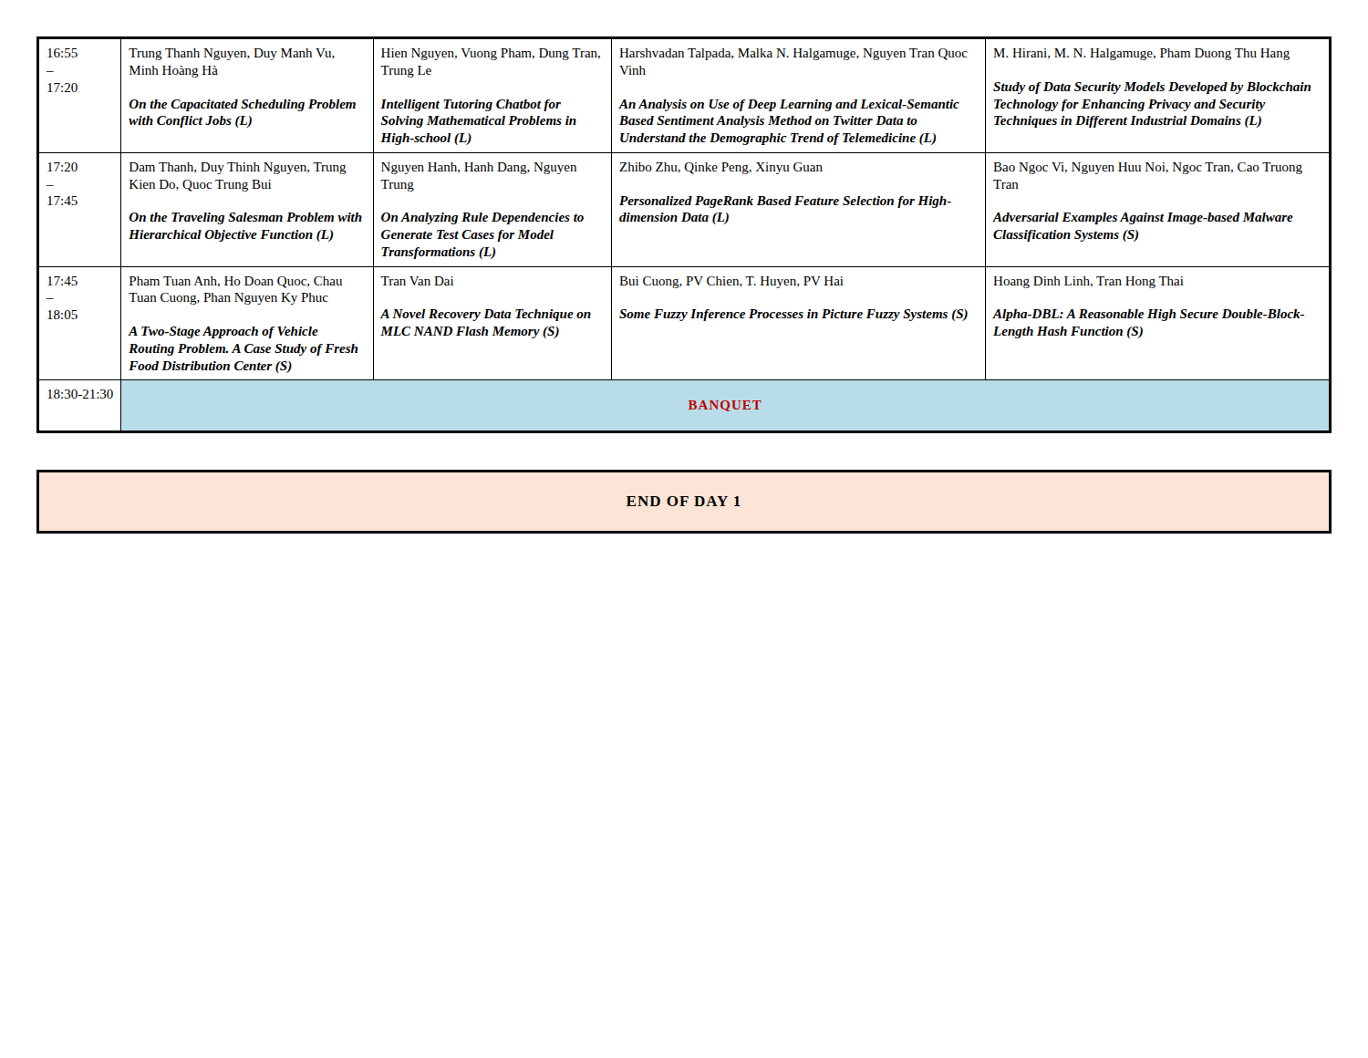| 16:55 – 17:20 | Trung Thanh Nguyen, Duy Manh Vu, Minh Hoàng Hà On the Capacitated Scheduling Problem with Conflict Jobs (L) | Hien Nguyen, Vuong Pham, Dung Tran, Trung Le Intelligent Tutoring Chatbot for Solving Mathematical Problems in High-school (L) | Harshvadan Talpada, Malka N. Halgamuge, Nguyen Tran Quoc Vinh An Analysis on Use of Deep Learning and Lexical-Semantic Based Sentiment Analysis Method on Twitter Data to Understand the Demographic Trend of Telemedicine (L) | M. Hirani, M. N. Halgamuge, Pham Duong Thu Hang Study of Data Security Models Developed by Blockchain Technology for Enhancing Privacy and Security Techniques in Different Industrial Domains (L) |
| 17:20 – 17:45 | Dam Thanh, Duy Thinh Nguyen, Trung Kien Do, Quoc Trung Bui On the Traveling Salesman Problem with Hierarchical Objective Function (L) | Nguyen Hanh, Hanh Dang, Nguyen Trung On Analyzing Rule Dependencies to Generate Test Cases for Model Transformations (L) | Zhibo Zhu, Qinke Peng, Xinyu Guan Personalized PageRank Based Feature Selection for High-dimension Data (L) | Bao Ngoc Vi, Nguyen Huu Noi, Ngoc Tran, Cao Truong Tran Adversarial Examples Against Image-based Malware Classification Systems (S) |
| 17:45 – 18:05 | Pham Tuan Anh, Ho Doan Quoc, Chau Tuan Cuong, Phan Nguyen Ky Phuc A Two-Stage Approach of Vehicle Routing Problem. A Case Study of Fresh Food Distribution Center (S) | Tran Van Dai A Novel Recovery Data Technique on MLC NAND Flash Memory (S) | Bui Cuong, PV Chien, T. Huyen, PV Hai Some Fuzzy Inference Processes in Picture Fuzzy Systems (S) | Hoang Dinh Linh, Tran Hong Thai Alpha-DBL: A Reasonable High Secure Double-Block-Length Hash Function (S) |
| 18:30-21:30 | BANQUET |
END OF DAY 1